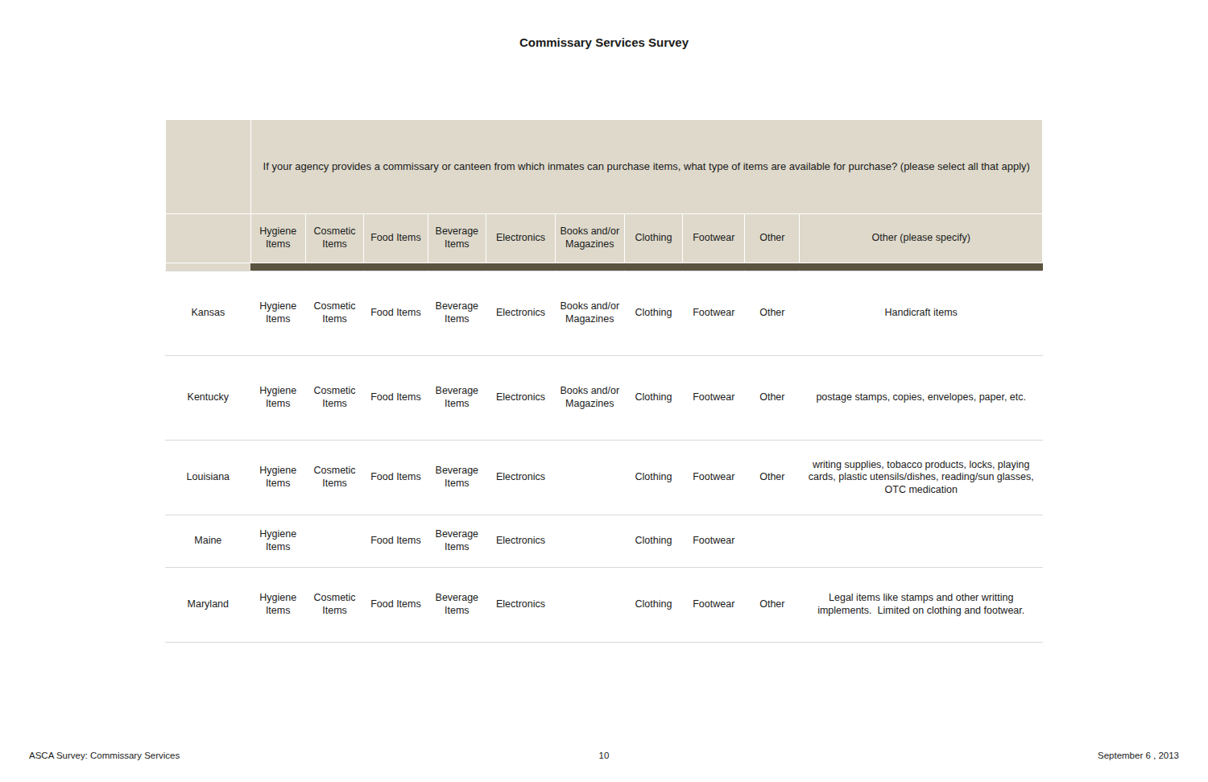Commissary Services Survey
| | If your agency provides a commissary or canteen from which inmates can purchase items, what type of items are available for purchase? (please select all that apply) |
| | Hygiene Items | Cosmetic Items | Food Items | Beverage Items | Electronics | Books and/or Magazines | Clothing | Footwear | Other | Other (please specify) |
| Kansas | Hygiene Items | Cosmetic Items | Food Items | Beverage Items | Electronics | Books and/or Magazines | Clothing | Footwear | Other | Handicraft items |
| Kentucky | Hygiene Items | Cosmetic Items | Food Items | Beverage Items | Electronics | Books and/or Magazines | Clothing | Footwear | Other | postage stamps, copies, envelopes, paper, etc. |
| Louisiana | Hygiene Items | Cosmetic Items | Food Items | Beverage Items | Electronics | | Clothing | Footwear | Other | writing supplies, tobacco products, locks, playing cards, plastic utensils/dishes, reading/sun glasses, OTC medication |
| Maine | Hygiene Items | | Food Items | Beverage Items | Electronics | | Clothing | Footwear | | |
| Maryland | Hygiene Items | Cosmetic Items | Food Items | Beverage Items | Electronics | | Clothing | Footwear | Other | Legal items like stamps and other writting implements. Limited on clothing and footwear. |
ASCA Survey: Commissary Services 10 September 6 , 2013